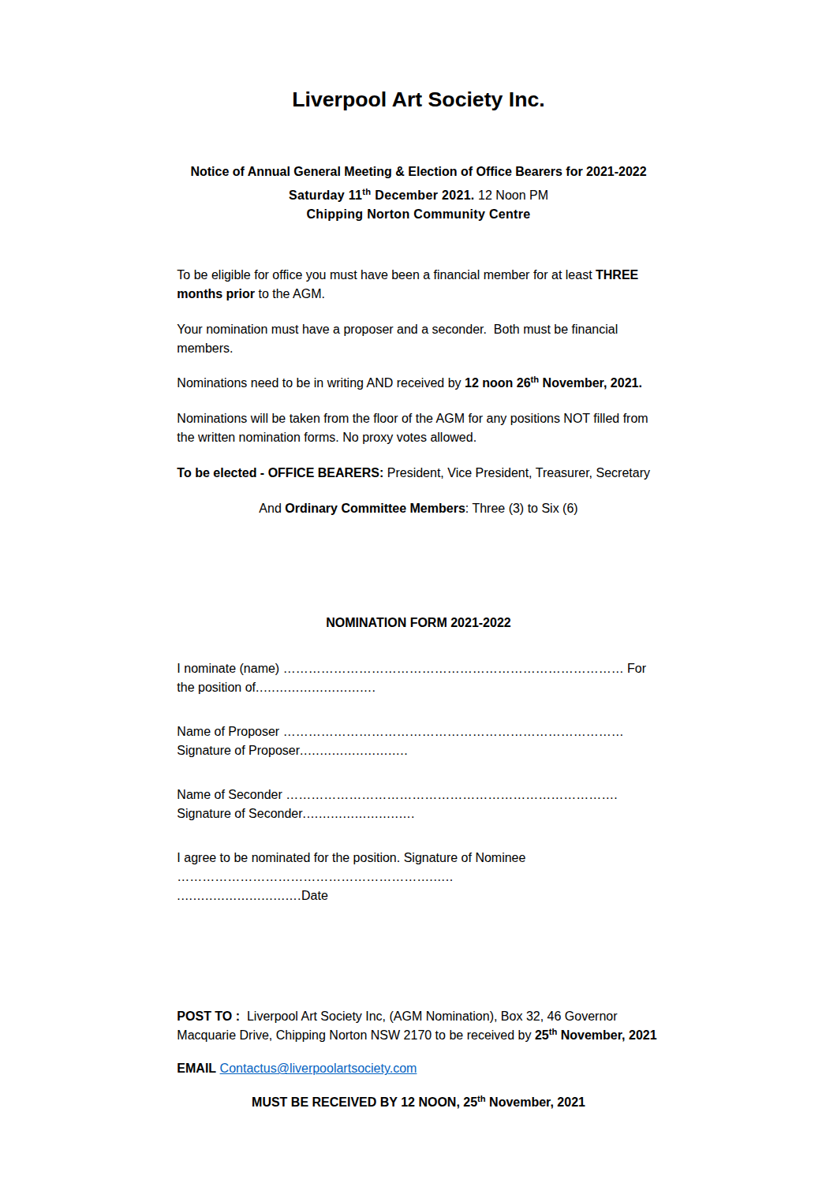Liverpool Art Society Inc.
Notice of Annual General Meeting & Election of Office Bearers for 2021-2022
Saturday 11th December 2021. 12 Noon PM Chipping Norton Community Centre
To be eligible for office you must have been a financial member for at least THREE months prior to the AGM.
Your nomination must have a proposer and a seconder. Both must be financial members.
Nominations need to be in writing AND received by 12 noon 26th November, 2021.
Nominations will be taken from the floor of the AGM for any positions NOT filled from the written nomination forms. No proxy votes allowed.
To be elected - OFFICE BEARERS: President, Vice President, Treasurer, Secretary
And Ordinary Committee Members: Three (3) to Six (6)
NOMINATION FORM 2021-2022
I nominate (name) ……………………………………………………………………… For the position of..............................
Name of Proposer ……………………………………………………………………… Signature of Proposer...........................
Name of Seconder ……………………………………………………………………. Signature of Seconder............................
I agree to be nominated for the position. Signature of Nominee ……………………………………………………......
............................... Date
POST TO : Liverpool Art Society Inc, (AGM Nomination), Box 32, 46 Governor Macquarie Drive, Chipping Norton NSW 2170 to be received by 25th November, 2021
EMAIL Contactus@liverpoolartsociety.com
MUST BE RECEIVED BY 12 NOON, 25th November, 2021